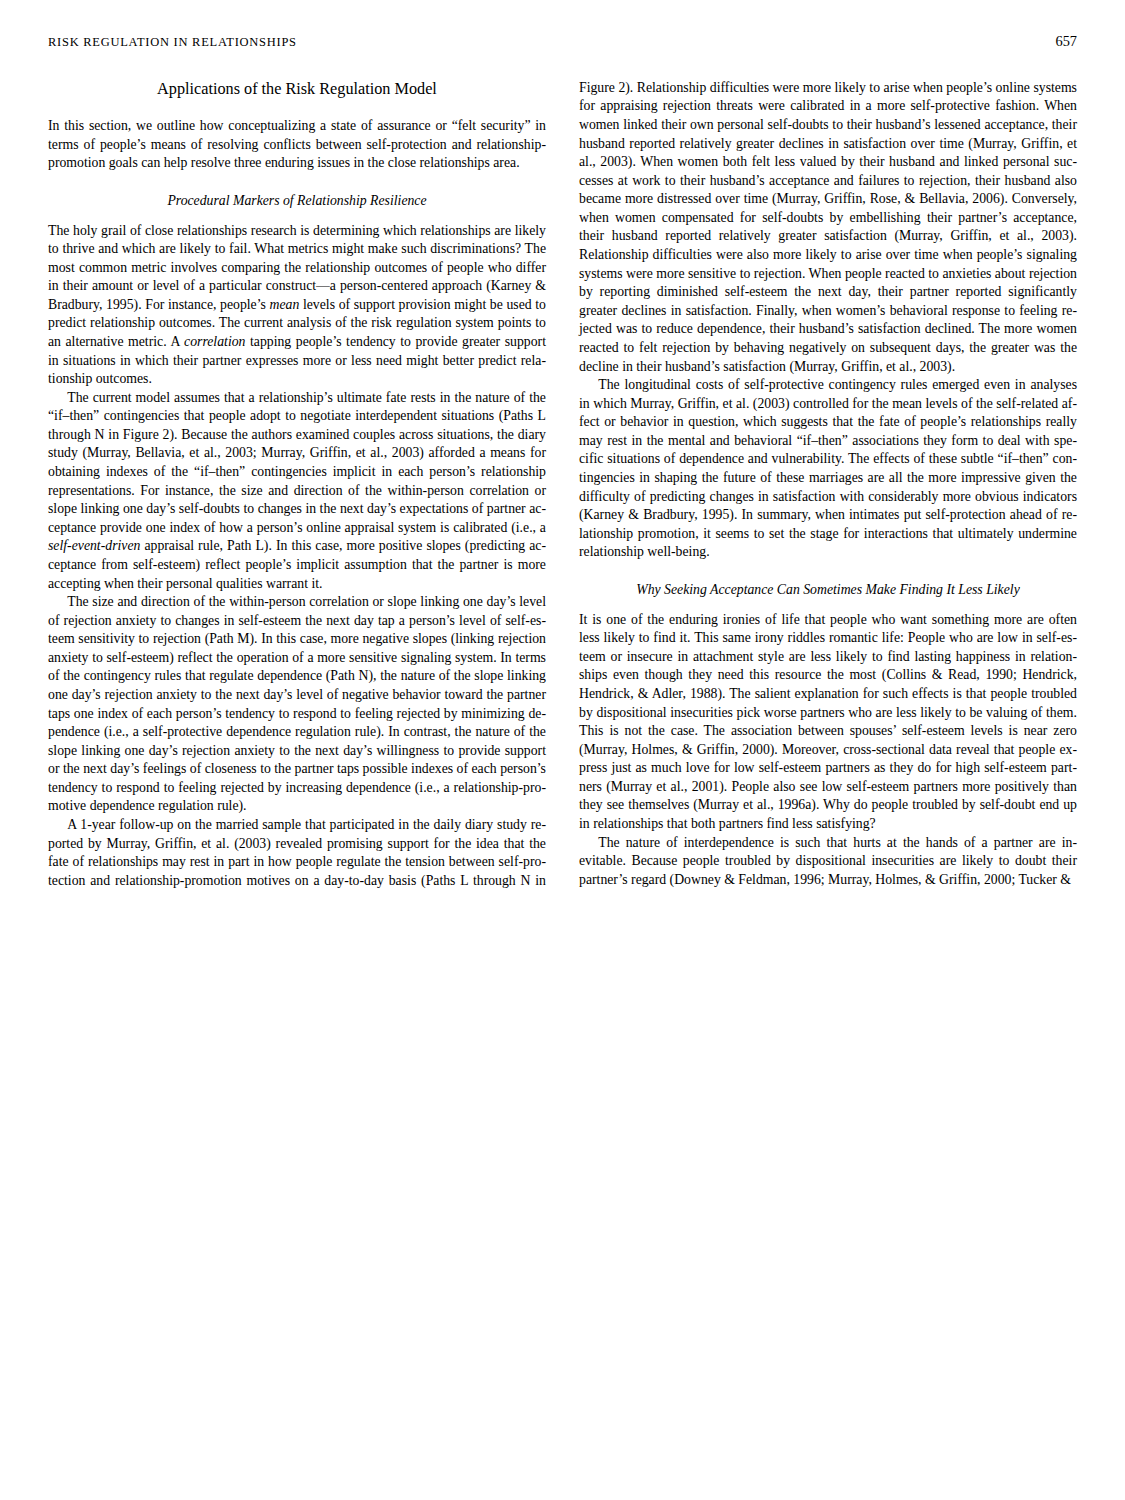Risk Regulation in Relationships 657
Applications of the Risk Regulation Model
In this section, we outline how conceptualizing a state of assurance or “felt security” in terms of people’s means of resolving conflicts between self-protection and relationship-promotion goals can help resolve three enduring issues in the close relationships area.
Procedural Markers of Relationship Resilience
The holy grail of close relationships research is determining which relationships are likely to thrive and which are likely to fail. What metrics might make such discriminations? The most common metric involves comparing the relationship outcomes of people who differ in their amount or level of a particular construct—a person-centered approach (Karney & Bradbury, 1995). For instance, people’s mean levels of support provision might be used to predict relationship outcomes. The current analysis of the risk regulation system points to an alternative metric. A correlation tapping people’s tendency to provide greater support in situations in which their partner expresses more or less need might better predict relationship outcomes.
The current model assumes that a relationship’s ultimate fate rests in the nature of the “if–then” contingencies that people adopt to negotiate interdependent situations (Paths L through N in Figure 2). Because the authors examined couples across situations, the diary study (Murray, Bellavia, et al., 2003; Murray, Griffin, et al., 2003) afforded a means for obtaining indexes of the “if–then” contingencies implicit in each person’s relationship representations. For instance, the size and direction of the within-person correlation or slope linking one day’s self-doubts to changes in the next day’s expectations of partner acceptance provide one index of how a person’s online appraisal system is calibrated (i.e., a self-event-driven appraisal rule, Path L). In this case, more positive slopes (predicting acceptance from self-esteem) reflect people’s implicit assumption that the partner is more accepting when their personal qualities warrant it.
The size and direction of the within-person correlation or slope linking one day’s level of rejection anxiety to changes in self-esteem the next day tap a person’s level of self-esteem sensitivity to rejection (Path M). In this case, more negative slopes (linking rejection anxiety to self-esteem) reflect the operation of a more sensitive signaling system. In terms of the contingency rules that regulate dependence (Path N), the nature of the slope linking one day’s rejection anxiety to the next day’s level of negative behavior toward the partner taps one index of each person’s tendency to respond to feeling rejected by minimizing dependence (i.e., a self-protective dependence regulation rule). In contrast, the nature of the slope linking one day’s rejection anxiety to the next day’s willingness to provide support or the next day’s feelings of closeness to the partner taps possible indexes of each person’s tendency to respond to feeling rejected by increasing dependence (i.e., a relationship-promotive dependence regulation rule).
A 1-year follow-up on the married sample that participated in the daily diary study reported by Murray, Griffin, et al. (2003) revealed promising support for the idea that the fate of relationships may rest in part in how people regulate the tension between self-protection and relationship-promotion motives on a day-to-day basis (Paths L through N in Figure 2). Relationship difficulties were more likely to arise when people’s online systems for appraising rejection threats were calibrated in a more self-protective fashion. When women linked their own personal self-doubts to their husband’s lessened acceptance, their husband reported relatively greater declines in satisfaction over time (Murray, Griffin, et al., 2003). When women both felt less valued by their husband and linked personal successes at work to their husband’s acceptance and failures to rejection, their husband also became more distressed over time (Murray, Griffin, Rose, & Bellavia, 2006). Conversely, when women compensated for self-doubts by embellishing their partner’s acceptance, their husband reported relatively greater satisfaction (Murray, Griffin, et al., 2003). Relationship difficulties were also more likely to arise over time when people’s signaling systems were more sensitive to rejection. When people reacted to anxieties about rejection by reporting diminished self-esteem the next day, their partner reported significantly greater declines in satisfaction. Finally, when women’s behavioral response to feeling rejected was to reduce dependence, their husband’s satisfaction declined. The more women reacted to felt rejection by behaving negatively on subsequent days, the greater was the decline in their husband’s satisfaction (Murray, Griffin, et al., 2003).
The longitudinal costs of self-protective contingency rules emerged even in analyses in which Murray, Griffin, et al. (2003) controlled for the mean levels of the self-related affect or behavior in question, which suggests that the fate of people’s relationships really may rest in the mental and behavioral “if–then” associations they form to deal with specific situations of dependence and vulnerability. The effects of these subtle “if–then” contingencies in shaping the future of these marriages are all the more impressive given the difficulty of predicting changes in satisfaction with considerably more obvious indicators (Karney & Bradbury, 1995). In summary, when intimates put self-protection ahead of relationship promotion, it seems to set the stage for interactions that ultimately undermine relationship well-being.
Why Seeking Acceptance Can Sometimes Make Finding It Less Likely
It is one of the enduring ironies of life that people who want something more are often less likely to find it. This same irony riddles romantic life: People who are low in self-esteem or insecure in attachment style are less likely to find lasting happiness in relationships even though they need this resource the most (Collins & Read, 1990; Hendrick, Hendrick, & Adler, 1988). The salient explanation for such effects is that people troubled by dispositional insecurities pick worse partners who are less likely to be valuing of them. This is not the case. The association between spouses’ self-esteem levels is near zero (Murray, Holmes, & Griffin, 2000). Moreover, cross-sectional data reveal that people express just as much love for low self-esteem partners as they do for high self-esteem partners (Murray et al., 2001). People also see low self-esteem partners more positively than they see themselves (Murray et al., 1996a). Why do people troubled by self-doubt end up in relationships that both partners find less satisfying?
The nature of interdependence is such that hurts at the hands of a partner are inevitable. Because people troubled by dispositional insecurities are likely to doubt their partner’s regard (Downey & Feldman, 1996; Murray, Holmes, & Griffin, 2000; Tucker &